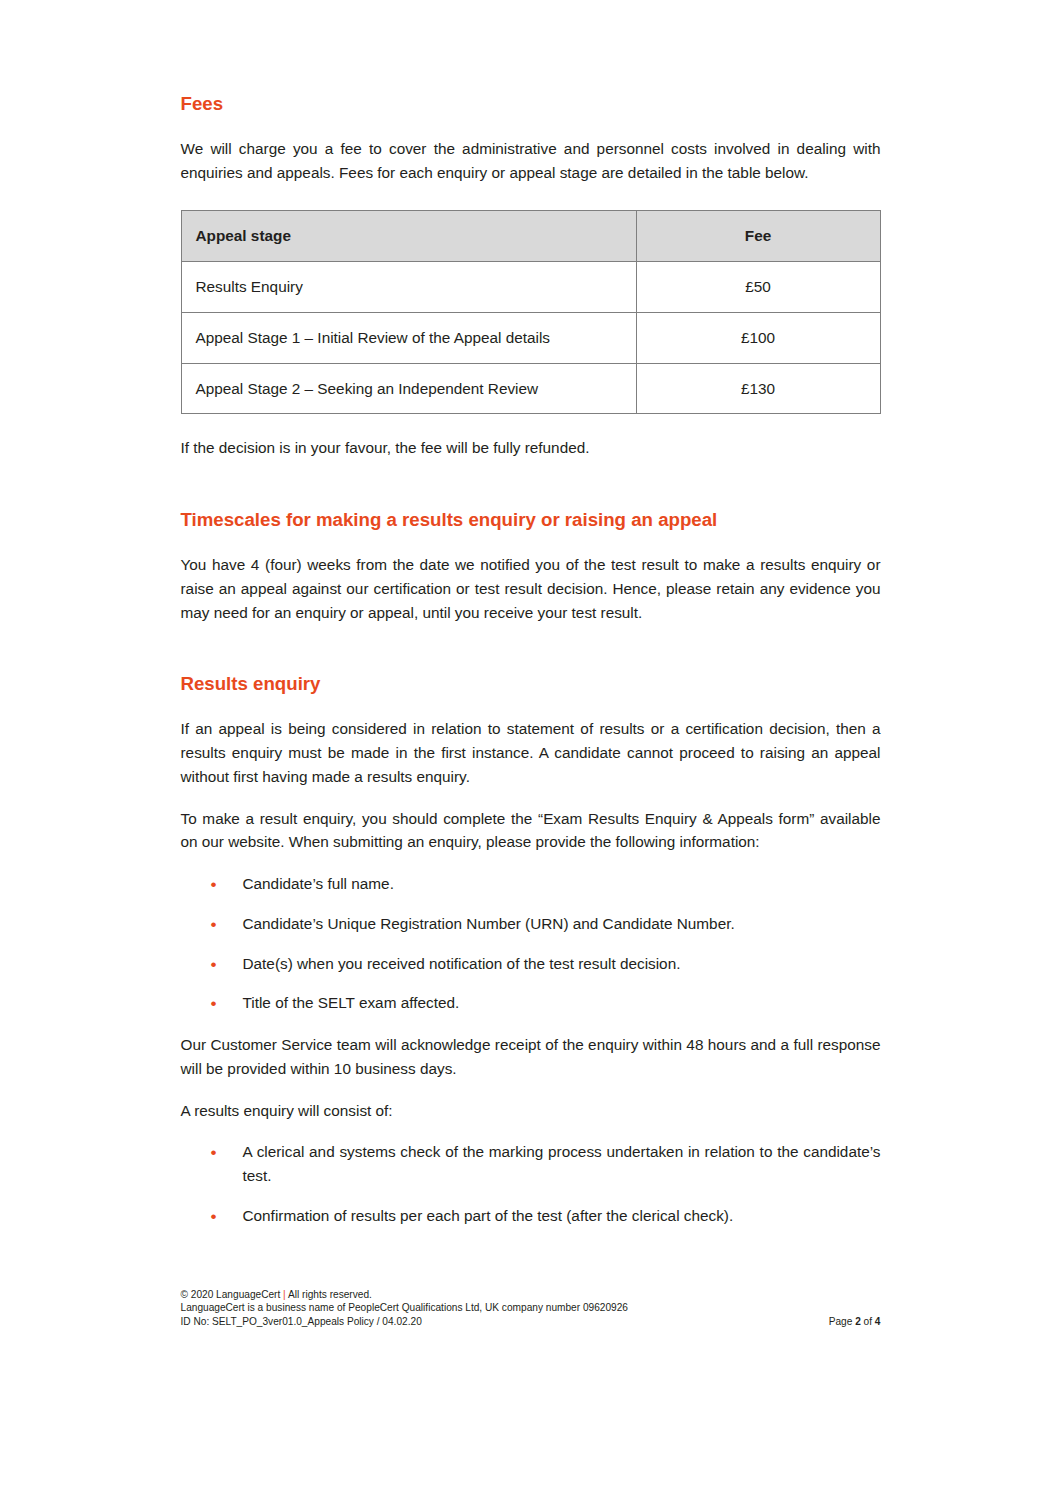Fees
We will charge you a fee to cover the administrative and personnel costs involved in dealing with enquiries and appeals. Fees for each enquiry or appeal stage are detailed in the table below.
| Appeal stage | Fee |
| --- | --- |
| Results Enquiry | £50 |
| Appeal Stage 1 – Initial Review of the Appeal details | £100 |
| Appeal Stage 2 – Seeking an Independent Review | £130 |
If the decision is in your favour, the fee will be fully refunded.
Timescales for making a results enquiry or raising an appeal
You have 4 (four) weeks from the date we notified you of the test result to make a results enquiry or raise an appeal against our certification or test result decision. Hence, please retain any evidence you may need for an enquiry or appeal, until you receive your test result.
Results enquiry
If an appeal is being considered in relation to statement of results or a certification decision, then a results enquiry must be made in the first instance. A candidate cannot proceed to raising an appeal without first having made a results enquiry.
To make a result enquiry, you should complete the “Exam Results Enquiry & Appeals form” available on our website. When submitting an enquiry, please provide the following information:
Candidate’s full name.
Candidate’s Unique Registration Number (URN) and Candidate Number.
Date(s) when you received notification of the test result decision.
Title of the SELT exam affected.
Our Customer Service team will acknowledge receipt of the enquiry within 48 hours and a full response will be provided within 10 business days.
A results enquiry will consist of:
A clerical and systems check of the marking process undertaken in relation to the candidate’s test.
Confirmation of results per each part of the test (after the clerical check).
© 2020 LanguageCert | All rights reserved.
LanguageCert is a business name of PeopleCert Qualifications Ltd, UK company number 09620926
ID No: SELT_PO_3ver01.0_Appeals Policy / 04.02.20 Page 2 of 4